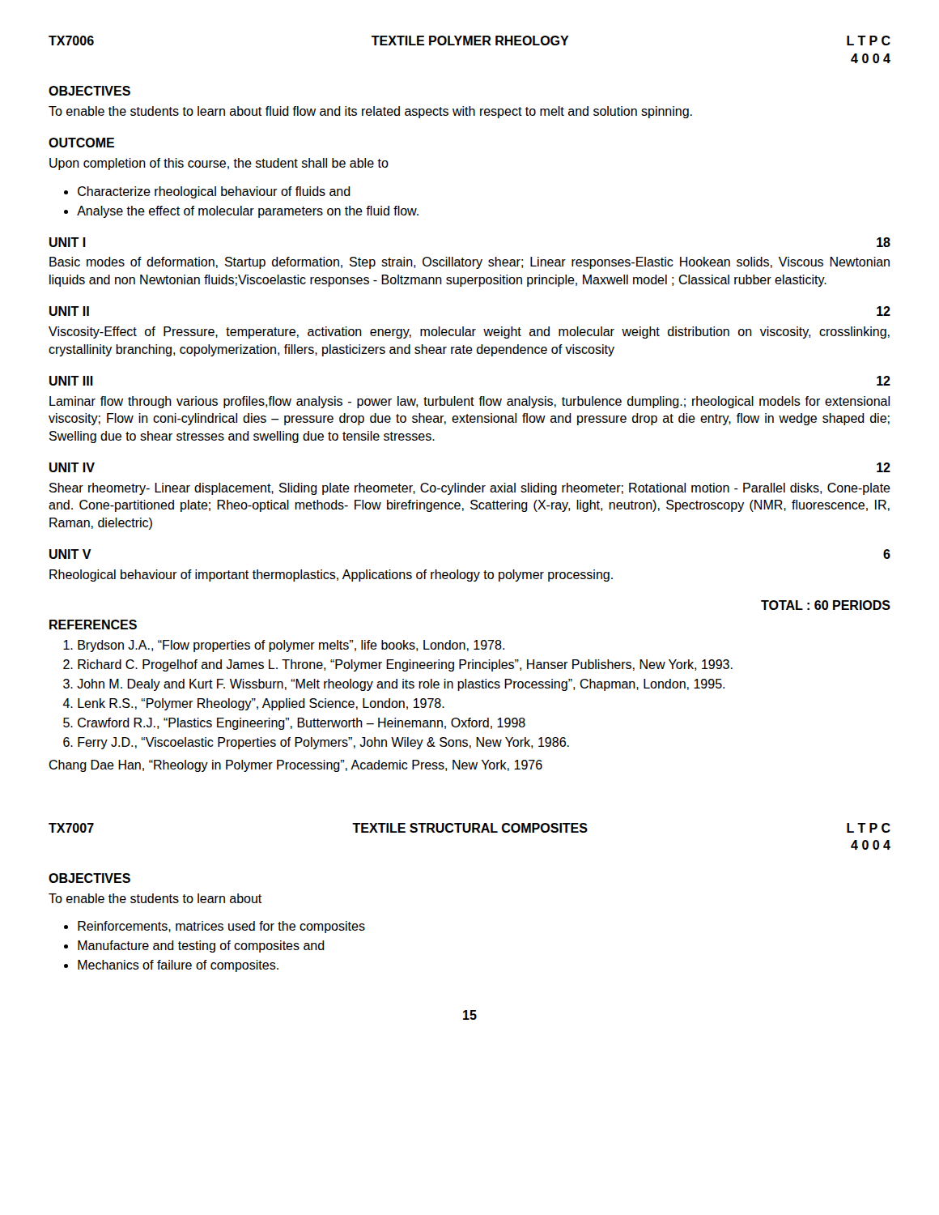TX7006
TEXTILE POLYMER RHEOLOGY
L T P C 4 0 0 4
OBJECTIVES
To enable the students to learn about fluid flow and its related aspects with respect to melt and solution spinning.
OUTCOME
Upon completion of this course, the student shall be able to
Characterize rheological behaviour of fluids and
Analyse the effect of molecular parameters on the fluid flow.
UNIT I 18
Basic modes of deformation, Startup deformation, Step strain, Oscillatory shear; Linear responses-Elastic Hookean solids, Viscous Newtonian liquids and non Newtonian fluids;Viscoelastic responses - Boltzmann superposition principle, Maxwell model ; Classical rubber elasticity.
UNIT II 12
Viscosity-Effect of Pressure, temperature, activation energy, molecular weight and molecular weight distribution on viscosity, crosslinking, crystallinity branching, copolymerization, fillers, plasticizers and shear rate dependence of viscosity
UNIT III 12
Laminar flow through various profiles,flow analysis - power law, turbulent flow analysis, turbulence dumpling.; rheological models for extensional viscosity; Flow in coni-cylindrical dies – pressure drop due to shear, extensional flow and pressure drop at die entry, flow in wedge shaped die; Swelling due to shear stresses and swelling due to tensile stresses.
UNIT IV 12
Shear rheometry- Linear displacement, Sliding plate rheometer, Co-cylinder axial sliding rheometer; Rotational motion - Parallel disks, Cone-plate and. Cone-partitioned plate; Rheo-optical methods- Flow birefringence, Scattering (X-ray, light, neutron), Spectroscopy (NMR, fluorescence, IR, Raman, dielectric)
UNIT V 6
Rheological behaviour of important thermoplastics, Applications of rheology to polymer processing.
TOTAL : 60 PERIODS
REFERENCES
Brydson J.A., “Flow properties of polymer melts”, life books, London, 1978.
Richard C. Progelhof and James L. Throne, “Polymer Engineering Principles”, Hanser Publishers, New York, 1993.
John M. Dealy and Kurt F. Wissburn, “Melt rheology and its role in plastics Processing”, Chapman, London, 1995.
Lenk R.S., “Polymer Rheology”, Applied Science, London, 1978.
Crawford R.J., “Plastics Engineering”, Butterworth – Heinemann, Oxford, 1998
Ferry J.D., “Viscoelastic Properties of Polymers”, John Wiley & Sons, New York, 1986.
Chang Dae Han, “Rheology in Polymer Processing”, Academic Press, New York, 1976
TX7007
TEXTILE STRUCTURAL COMPOSITES
L T P C 4 0 0 4
OBJECTIVES
To enable the students to learn about
Reinforcements, matrices used for the composites
Manufacture and testing of composites and
Mechanics of failure of composites.
15